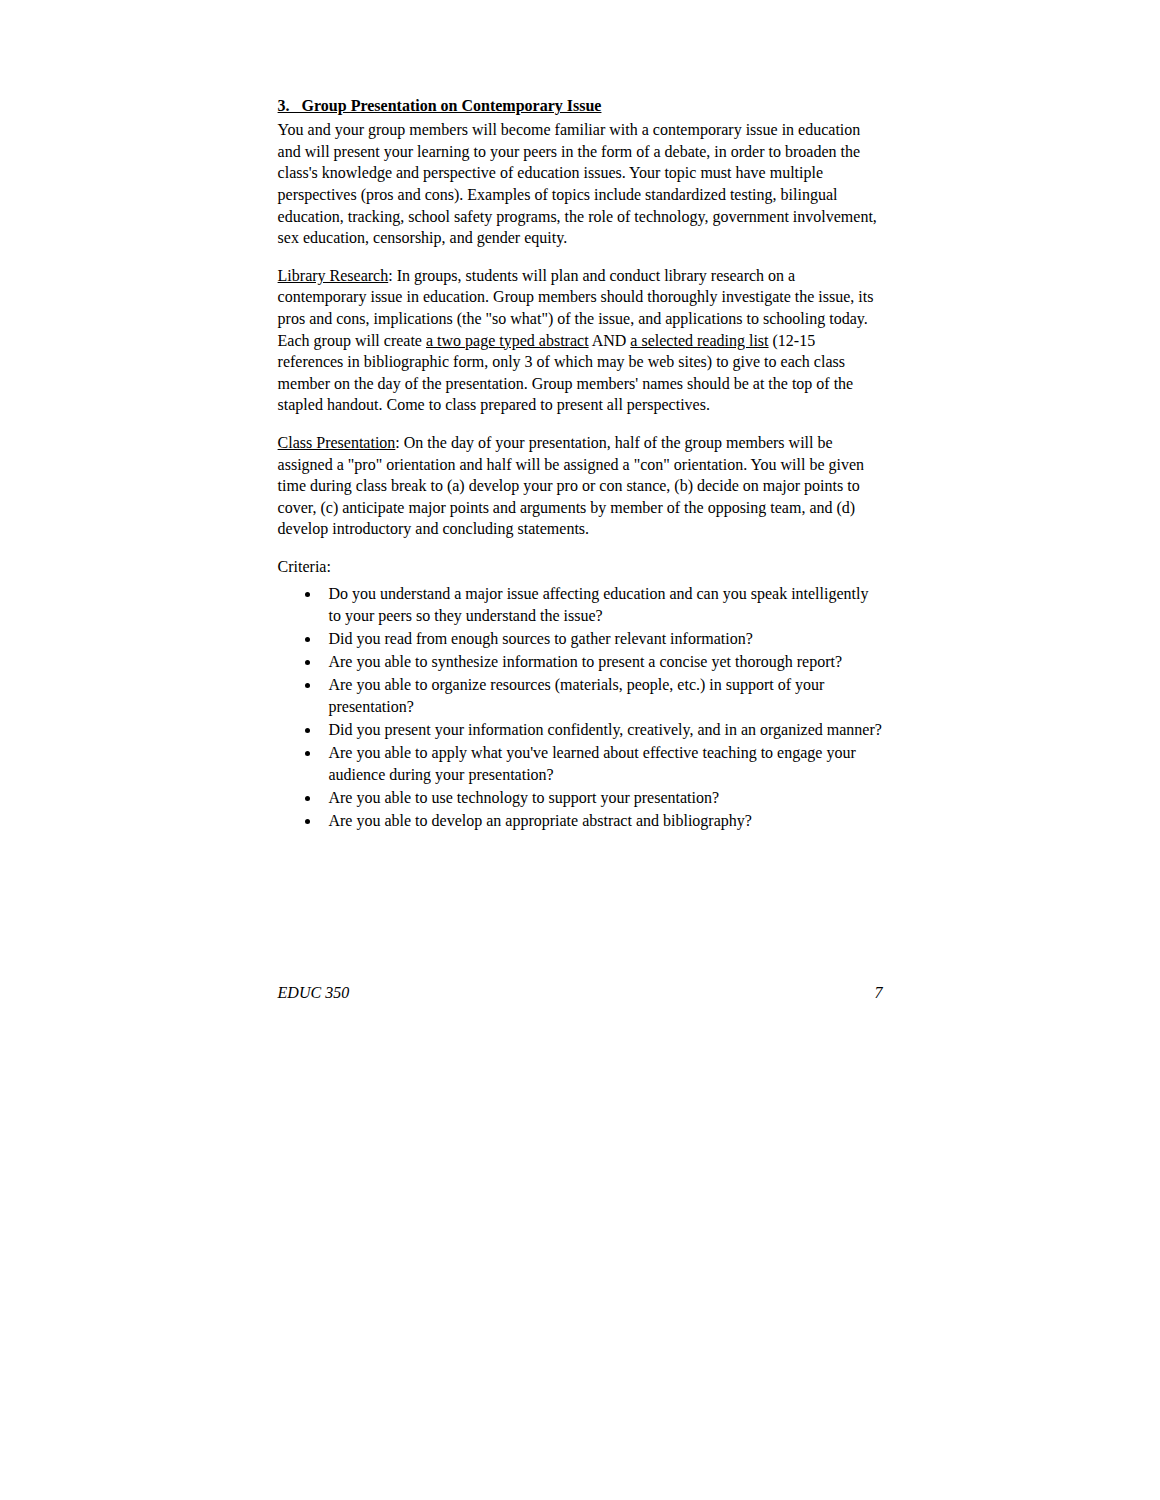3. Group Presentation on Contemporary Issue
You and your group members will become familiar with a contemporary issue in education and will present your learning to your peers in the form of a debate, in order to broaden the class's knowledge and perspective of education issues. Your topic must have multiple perspectives (pros and cons). Examples of topics include standardized testing, bilingual education, tracking, school safety programs, the role of technology, government involvement, sex education, censorship, and gender equity.
Library Research: In groups, students will plan and conduct library research on a contemporary issue in education. Group members should thoroughly investigate the issue, its pros and cons, implications (the "so what") of the issue, and applications to schooling today. Each group will create a two page typed abstract AND a selected reading list (12-15 references in bibliographic form, only 3 of which may be web sites) to give to each class member on the day of the presentation. Group members' names should be at the top of the stapled handout. Come to class prepared to present all perspectives.
Class Presentation: On the day of your presentation, half of the group members will be assigned a "pro" orientation and half will be assigned a "con" orientation. You will be given time during class break to (a) develop your pro or con stance, (b) decide on major points to cover, (c) anticipate major points and arguments by member of the opposing team, and (d) develop introductory and concluding statements.
Criteria:
Do you understand a major issue affecting education and can you speak intelligently to your peers so they understand the issue?
Did you read from enough sources to gather relevant information?
Are you able to synthesize information to present a concise yet thorough report?
Are you able to organize resources (materials, people, etc.) in support of your presentation?
Did you present your information confidently, creatively, and in an organized manner?
Are you able to apply what you've learned about effective teaching to engage your audience during your presentation?
Are you able to use technology to support your presentation?
Are you able to develop an appropriate abstract and bibliography?
EDUC 350 7